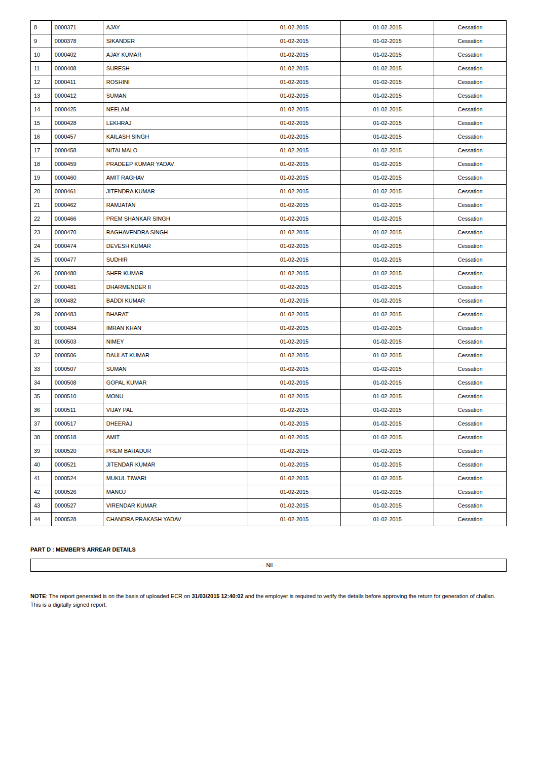| 8 | 0000371 | AJAY | 01-02-2015 | 01-02-2015 | Cessation |
| 9 | 0000378 | SIKANDER | 01-02-2015 | 01-02-2015 | Cessation |
| 10 | 0000402 | AJAY KUMAR | 01-02-2015 | 01-02-2015 | Cessation |
| 11 | 0000408 | SURESH | 01-02-2015 | 01-02-2015 | Cessation |
| 12 | 0000411 | ROSHINI | 01-02-2015 | 01-02-2015 | Cessation |
| 13 | 0000412 | SUMAN | 01-02-2015 | 01-02-2015 | Cessation |
| 14 | 0000425 | NEELAM | 01-02-2015 | 01-02-2015 | Cessation |
| 15 | 0000428 | LEKHRAJ | 01-02-2015 | 01-02-2015 | Cessation |
| 16 | 0000457 | KAILASH SINGH | 01-02-2015 | 01-02-2015 | Cessation |
| 17 | 0000458 | NITAI MALO | 01-02-2015 | 01-02-2015 | Cessation |
| 18 | 0000459 | PRADEEP KUMAR YADAV | 01-02-2015 | 01-02-2015 | Cessation |
| 19 | 0000460 | AMIT RAGHAV | 01-02-2015 | 01-02-2015 | Cessation |
| 20 | 0000461 | JITENDRA KUMAR | 01-02-2015 | 01-02-2015 | Cessation |
| 21 | 0000462 | RAMJATAN | 01-02-2015 | 01-02-2015 | Cessation |
| 22 | 0000466 | PREM SHANKAR SINGH | 01-02-2015 | 01-02-2015 | Cessation |
| 23 | 0000470 | RAGHAVENDRA SINGH | 01-02-2015 | 01-02-2015 | Cessation |
| 24 | 0000474 | DEVESH KUMAR | 01-02-2015 | 01-02-2015 | Cessation |
| 25 | 0000477 | SUDHIR | 01-02-2015 | 01-02-2015 | Cessation |
| 26 | 0000480 | SHER KUMAR | 01-02-2015 | 01-02-2015 | Cessation |
| 27 | 0000481 | DHARMENDER II | 01-02-2015 | 01-02-2015 | Cessation |
| 28 | 0000482 | BADDI KUMAR | 01-02-2015 | 01-02-2015 | Cessation |
| 29 | 0000483 | BHARAT | 01-02-2015 | 01-02-2015 | Cessation |
| 30 | 0000484 | IMRAN KHAN | 01-02-2015 | 01-02-2015 | Cessation |
| 31 | 0000503 | NIMEY | 01-02-2015 | 01-02-2015 | Cessation |
| 32 | 0000506 | DAULAT KUMAR | 01-02-2015 | 01-02-2015 | Cessation |
| 33 | 0000507 | SUMAN | 01-02-2015 | 01-02-2015 | Cessation |
| 34 | 0000508 | GOPAL KUMAR | 01-02-2015 | 01-02-2015 | Cessation |
| 35 | 0000510 | MONU | 01-02-2015 | 01-02-2015 | Cessation |
| 36 | 0000511 | VIJAY PAL | 01-02-2015 | 01-02-2015 | Cessation |
| 37 | 0000517 | DHEERAJ | 01-02-2015 | 01-02-2015 | Cessation |
| 38 | 0000518 | AMIT | 01-02-2015 | 01-02-2015 | Cessation |
| 39 | 0000520 | PREM BAHADUR | 01-02-2015 | 01-02-2015 | Cessation |
| 40 | 0000521 | JITENDAR KUMAR | 01-02-2015 | 01-02-2015 | Cessation |
| 41 | 0000524 | MUKUL TIWARI | 01-02-2015 | 01-02-2015 | Cessation |
| 42 | 0000526 | MANOJ | 01-02-2015 | 01-02-2015 | Cessation |
| 43 | 0000527 | VIRENDAR KUMAR | 01-02-2015 | 01-02-2015 | Cessation |
| 44 | 0000528 | CHANDRA PRAKASH YADAV | 01-02-2015 | 01-02-2015 | Cessation |
PART D : MEMBER'S ARREAR DETAILS
| - --Nil -- |
NOTE: The report generated is on the basis of uploaded ECR on 31/03/2015 12:40:02 and the employer is required to verify the details before approving the return for generation of challan. This is a digitally signed report.